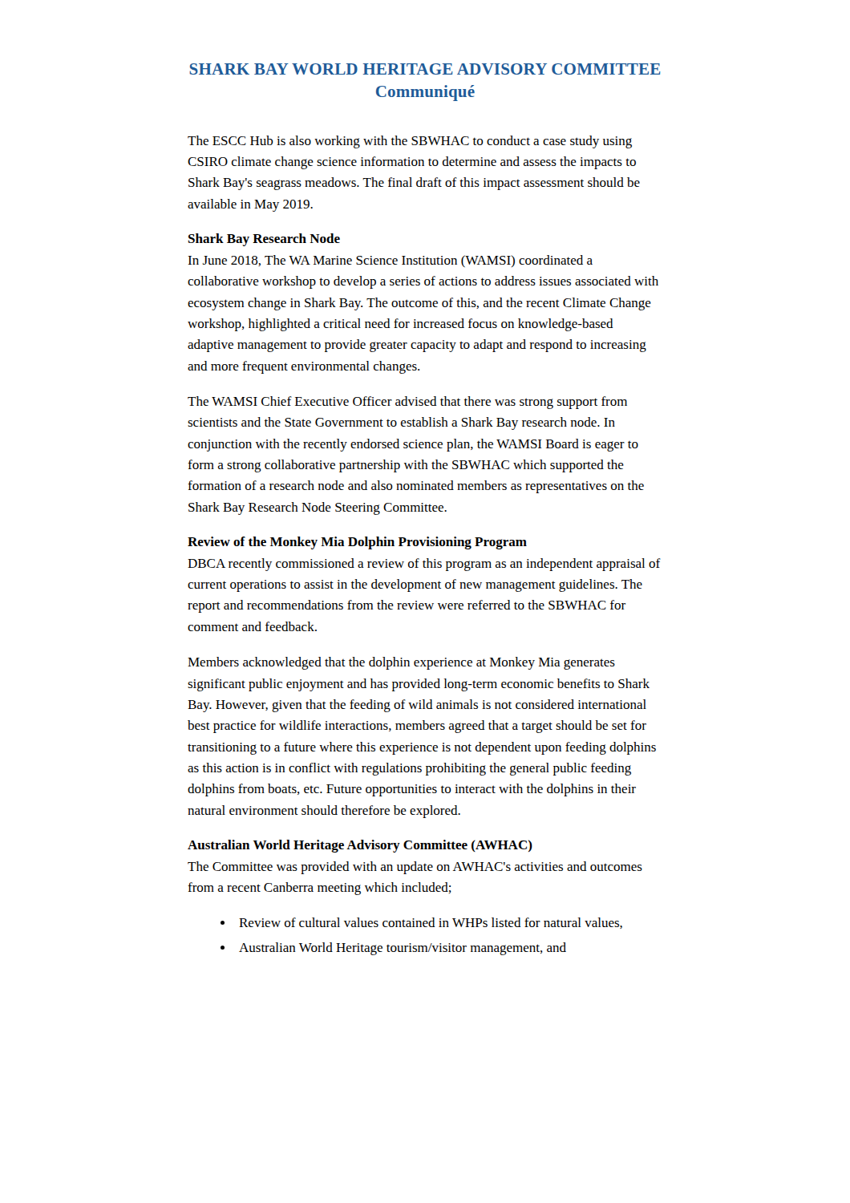SHARK BAY WORLD HERITAGE ADVISORY COMMITTEECommuniqué
The ESCC Hub is also working with the SBWHAC to conduct a case study using CSIRO climate change science information to determine and assess the impacts to Shark Bay's seagrass meadows. The final draft of this impact assessment should be available in May 2019.
Shark Bay Research Node
In June 2018, The WA Marine Science Institution (WAMSI) coordinated a collaborative workshop to develop a series of actions to address issues associated with ecosystem change in Shark Bay. The outcome of this, and the recent Climate Change workshop, highlighted a critical need for increased focus on knowledge-based adaptive management to provide greater capacity to adapt and respond to increasing and more frequent environmental changes.
The WAMSI Chief Executive Officer advised that there was strong support from scientists and the State Government to establish a Shark Bay research node. In conjunction with the recently endorsed science plan, the WAMSI Board is eager to form a strong collaborative partnership with the SBWHAC which supported the formation of a research node and also nominated members as representatives on the Shark Bay Research Node Steering Committee.
Review of the Monkey Mia Dolphin Provisioning Program
DBCA recently commissioned a review of this program as an independent appraisal of current operations to assist in the development of new management guidelines. The report and recommendations from the review were referred to the SBWHAC for comment and feedback.
Members acknowledged that the dolphin experience at Monkey Mia generates significant public enjoyment and has provided long-term economic benefits to Shark Bay. However, given that the feeding of wild animals is not considered international best practice for wildlife interactions, members agreed that a target should be set for transitioning to a future where this experience is not dependent upon feeding dolphins as this action is in conflict with regulations prohibiting the general public feeding dolphins from boats, etc. Future opportunities to interact with the dolphins in their natural environment should therefore be explored.
Australian World Heritage Advisory Committee (AWHAC)
The Committee was provided with an update on AWHAC's activities and outcomes from a recent Canberra meeting which included;
Review of cultural values contained in WHPs listed for natural values,
Australian World Heritage tourism/visitor management, and